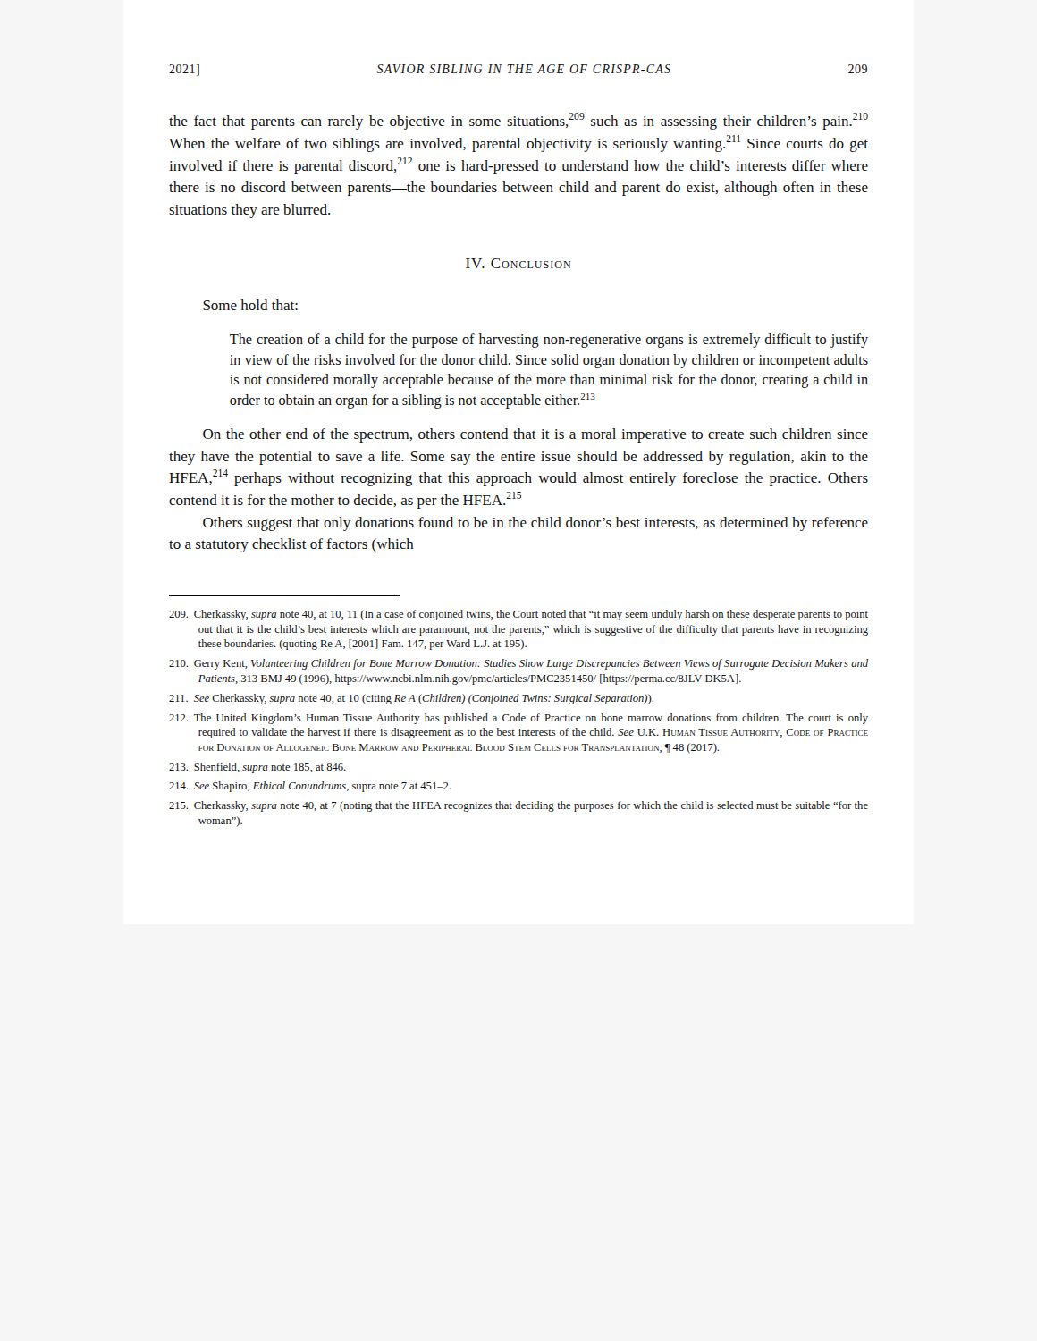2021] Savior Sibling in the Age of CRISPR-Cas 209
the fact that parents can rarely be objective in some situations,209 such as in assessing their children’s pain.210 When the welfare of two siblings are involved, parental objectivity is seriously wanting.211 Since courts do get involved if there is parental discord,212 one is hard-pressed to understand how the child’s interests differ where there is no discord between parents—the boundaries between child and parent do exist, although often in these situations they are blurred.
IV. Conclusion
Some hold that:
The creation of a child for the purpose of harvesting non-regenerative organs is extremely difficult to justify in view of the risks involved for the donor child. Since solid organ donation by children or incompetent adults is not considered morally acceptable because of the more than minimal risk for the donor, creating a child in order to obtain an organ for a sibling is not acceptable either.213
On the other end of the spectrum, others contend that it is a moral imperative to create such children since they have the potential to save a life. Some say the entire issue should be addressed by regulation, akin to the HFEA,214 perhaps without recognizing that this approach would almost entirely foreclose the practice. Others contend it is for the mother to decide, as per the HFEA.215
Others suggest that only donations found to be in the child donor’s best interests, as determined by reference to a statutory checklist of factors (which
209. Cherkassky, supra note 40, at 10, 11 (In a case of conjoined twins, the Court noted that “it may seem unduly harsh on these desperate parents to point out that it is the child’s best interests which are paramount, not the parents,” which is suggestive of the difficulty that parents have in recognizing these boundaries. (quoting Re A, [2001] Fam. 147, per Ward L.J. at 195).
210. Gerry Kent, Volunteering Children for Bone Marrow Donation: Studies Show Large Discrepancies Between Views of Surrogate Decision Makers and Patients, 313 BMJ 49 (1996), https://www.ncbi.nlm.nih.gov/pmc/articles/PMC2351450/ [https://perma.cc/8JLV-DK5A].
211. See Cherkassky, supra note 40, at 10 (citing Re A (Children) (Conjoined Twins: Surgical Separation)).
212. The United Kingdom’s Human Tissue Authority has published a Code of Practice on bone marrow donations from children. The court is only required to validate the harvest if there is disagreement as to the best interests of the child. See U.K. Human Tissue Authority, Code of Practice for Donation of Allogeneic Bone Marrow and Peripheral Blood Stem Cells for Transplantation, ¶ 48 (2017).
213. Shenfield, supra note 185, at 846.
214. See Shapiro, Ethical Conundrums, supra note 7 at 451–2.
215. Cherkassky, supra note 40, at 7 (noting that the HFEA recognizes that deciding the purposes for which the child is selected must be suitable “for the woman”).